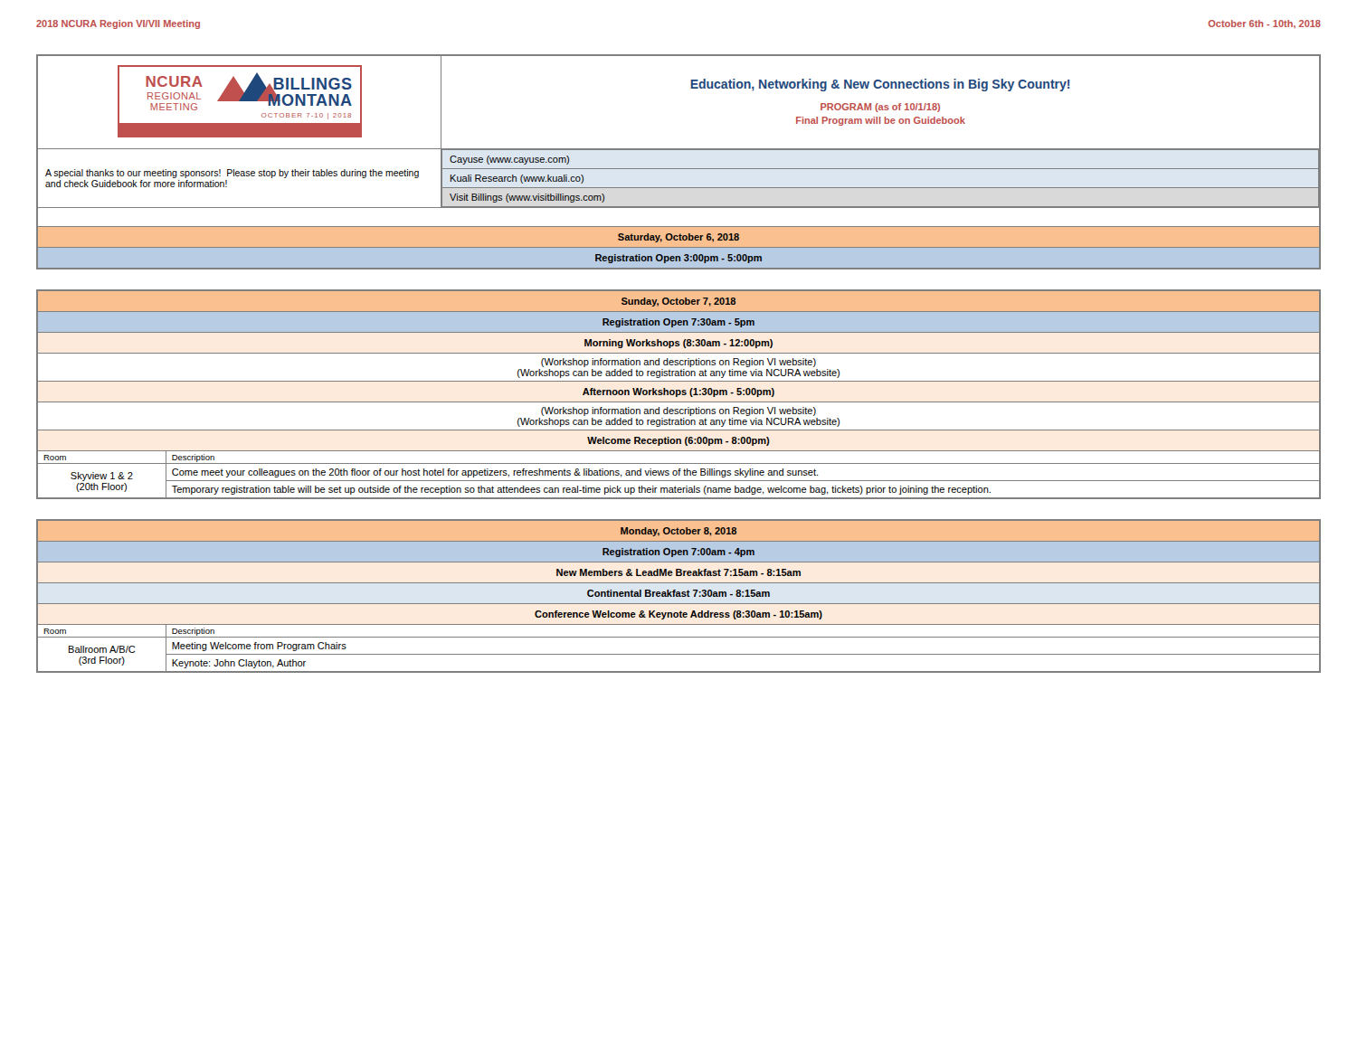2018 NCURA Region VI/VII Meeting
October 6th - 10th, 2018
| NCURA REGIONAL MEETING BILLINGS MONTANA OCTOBER 7-10 / 2018 | Education, Networking & New Connections in Big Sky Country! PROGRAM (as of 10/1/18) Final Program will be on Guidebook |
| A special thanks to our meeting sponsors! Please stop by their tables during the meeting and check Guidebook for more information! | / Cayuse (www.cayuse.com) / / Kuali Research (www.kuali.co) / / Visit Billings (www.visitbillings.com) / |
| Saturday, October 6, 2018 |
| Registration Open 3:00pm - 5:00pm |
| Sunday, October 7, 2018 |
| Registration Open 7:30am - 5pm |
| Morning Workshops (8:30am - 12:00pm) |
| (Workshop information and descriptions on Region VI website) (Workshops can be added to registration at any time via NCURA website) |
| Afternoon Workshops (1:30pm - 5:00pm) |
| (Workshop information and descriptions on Region VI website) (Workshops can be added to registration at any time via NCURA website) |
| Welcome Reception (6:00pm - 8:00pm) |
| Room | Description |
| Skyview 1 & 2 (20th Floor) | Come meet your colleagues on the 20th floor of our host hotel for appetizers, refreshments & libations, and views of the Billings skyline and sunset. |
| Temporary registration table will be set up outside of the reception so that attendees can real-time pick up their materials (name badge, welcome bag, tickets) prior to joining the reception. |
| Monday, October 8, 2018 |
| Registration Open 7:00am - 4pm |
| New Members & LeadMe Breakfast 7:15am - 8:15am |
| Continental Breakfast 7:30am - 8:15am |
| Conference Welcome & Keynote Address (8:30am - 10:15am) |
| Room | Description |
| Ballroom A/B/C (3rd Floor) | Meeting Welcome from Program Chairs |
| Keynote: John Clayton, Author |